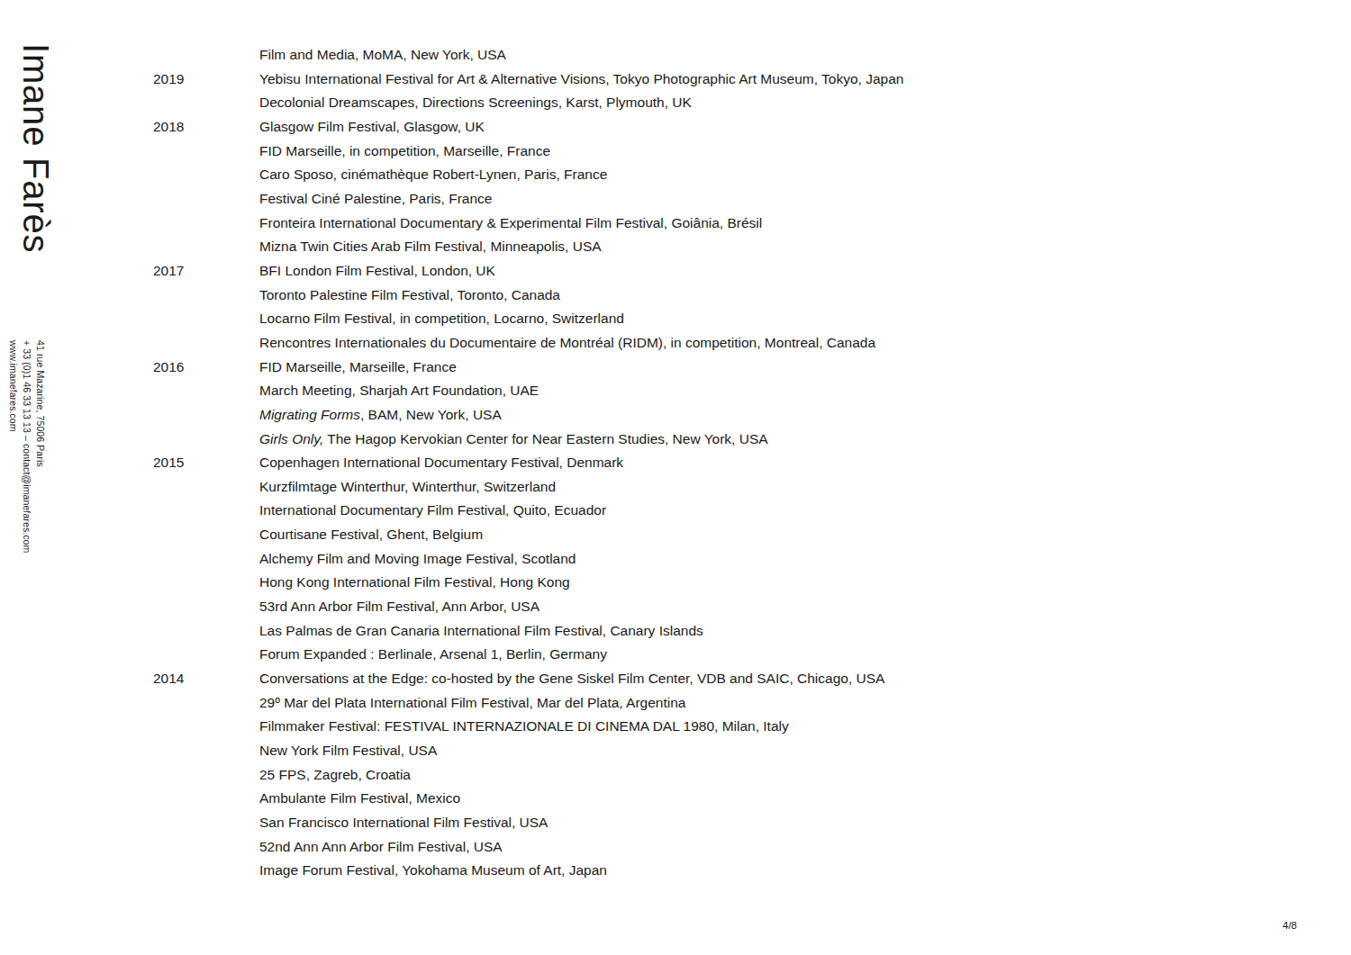Imane Farès
41 rue Mazarine, 75006 Paris + 33 (0)1 46 33 13 13 – contact@imanefares.com www.imanefares.com
| | Film and Media, MoMA, New York, USA |
| 2019 | Yebisu International Festival for Art & Alternative Visions, Tokyo Photographic Art Museum, Tokyo, Japan |
| | Decolonial Dreamscapes, Directions Screenings, Karst, Plymouth, UK |
| 2018 | Glasgow Film Festival, Glasgow, UK |
| | FID Marseille, in competition, Marseille, France |
| | Caro Sposo, cinémathèque Robert-Lynen, Paris, France |
| | Festival Ciné Palestine, Paris, France |
| | Fronteira International Documentary & Experimental Film Festival, Goiânia, Brésil |
| | Mizna Twin Cities Arab Film Festival, Minneapolis, USA |
| 2017 | BFI London Film Festival, London, UK |
| | Toronto Palestine Film Festival, Toronto, Canada |
| | Locarno Film Festival, in competition, Locarno, Switzerland |
| | Rencontres Internationales du Documentaire de Montréal (RIDM), in competition, Montreal, Canada |
| 2016 | FID Marseille, Marseille, France |
| | March Meeting, Sharjah Art Foundation, UAE |
| | Migrating Forms , BAM, New York, USA |
| | Girls Only, The Hagop Kervokian Center for Near Eastern Studies, New York, USA |
| 2015 | Copenhagen International Documentary Festival, Denmark |
| | Kurzfilmtage Winterthur, Winterthur, Switzerland |
| | International Documentary Film Festival, Quito, Ecuador |
| | Courtisane Festival, Ghent, Belgium |
| | Alchemy Film and Moving Image Festival, Scotland |
| | Hong Kong International Film Festival, Hong Kong |
| | 53rd Ann Arbor Film Festival, Ann Arbor, USA |
| | Las Palmas de Gran Canaria International Film Festival, Canary Islands |
| | Forum Expanded : Berlinale, Arsenal 1, Berlin, Germany |
| 2014 | Conversations at the Edge: co-hosted by the Gene Siskel Film Center, VDB and SAIC, Chicago, USA |
| | 29º Mar del Plata International Film Festival, Mar del Plata, Argentina |
| | Filmmaker Festival: FESTIVAL INTERNAZIONALE DI CINEMA DAL 1980, Milan, Italy |
| | New York Film Festival, USA |
| | 25 FPS, Zagreb, Croatia |
| | Ambulante Film Festival, Mexico |
| | San Francisco International Film Festival, USA |
| | 52nd Ann Ann Arbor Film Festival, USA |
| | Image Forum Festival, Yokohama Museum of Art, Japan |
4/8